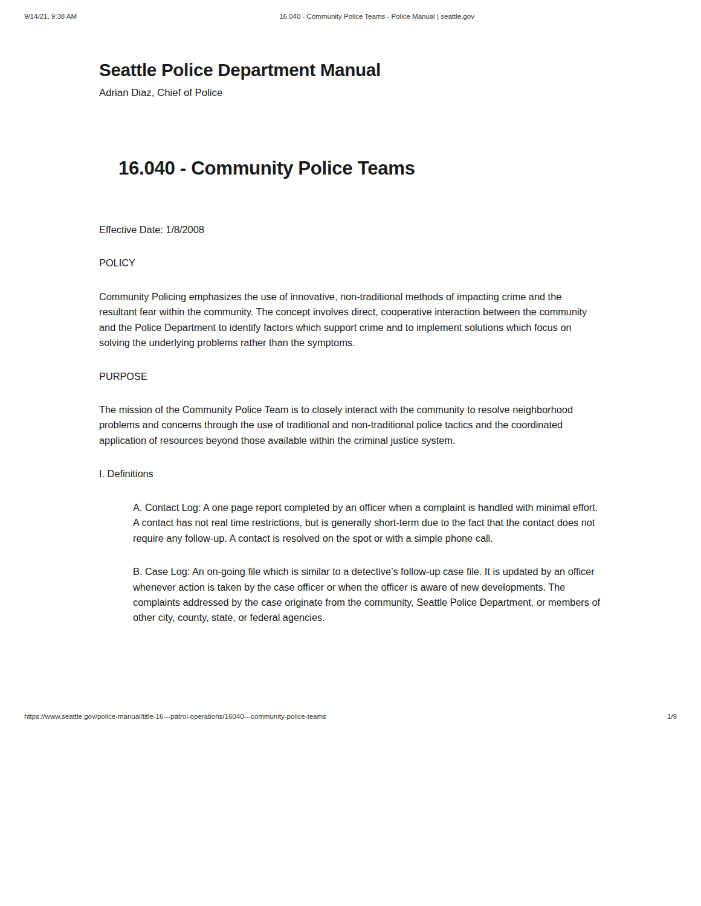9/14/21, 9:38 AM 16.040 - Community Police Teams - Police Manual | seattle.gov
Seattle Police Department Manual
Adrian Diaz, Chief of Police
16.040 - Community Police Teams
Effective Date: 1/8/2008
POLICY
Community Policing emphasizes the use of innovative, non-traditional methods of impacting crime and the resultant fear within the community. The concept involves direct, cooperative interaction between the community and the Police Department to identify factors which support crime and to implement solutions which focus on solving the underlying problems rather than the symptoms.
PURPOSE
The mission of the Community Police Team is to closely interact with the community to resolve neighborhood problems and concerns through the use of traditional and non-traditional police tactics and the coordinated application of resources beyond those available within the criminal justice system.
I. Definitions
A. Contact Log: A one page report completed by an officer when a complaint is handled with minimal effort. A contact has not real time restrictions, but is generally short-term due to the fact that the contact does not require any follow-up. A contact is resolved on the spot or with a simple phone call.
B. Case Log: An on-going file which is similar to a detective’s follow-up case file. It is updated by an officer whenever action is taken by the case officer or when the officer is aware of new developments. The complaints addressed by the case originate from the community, Seattle Police Department, or members of other city, county, state, or federal agencies.
https://www.seattle.gov/police-manual/title-16---patrol-operations/16040---community-police-teams 1/9